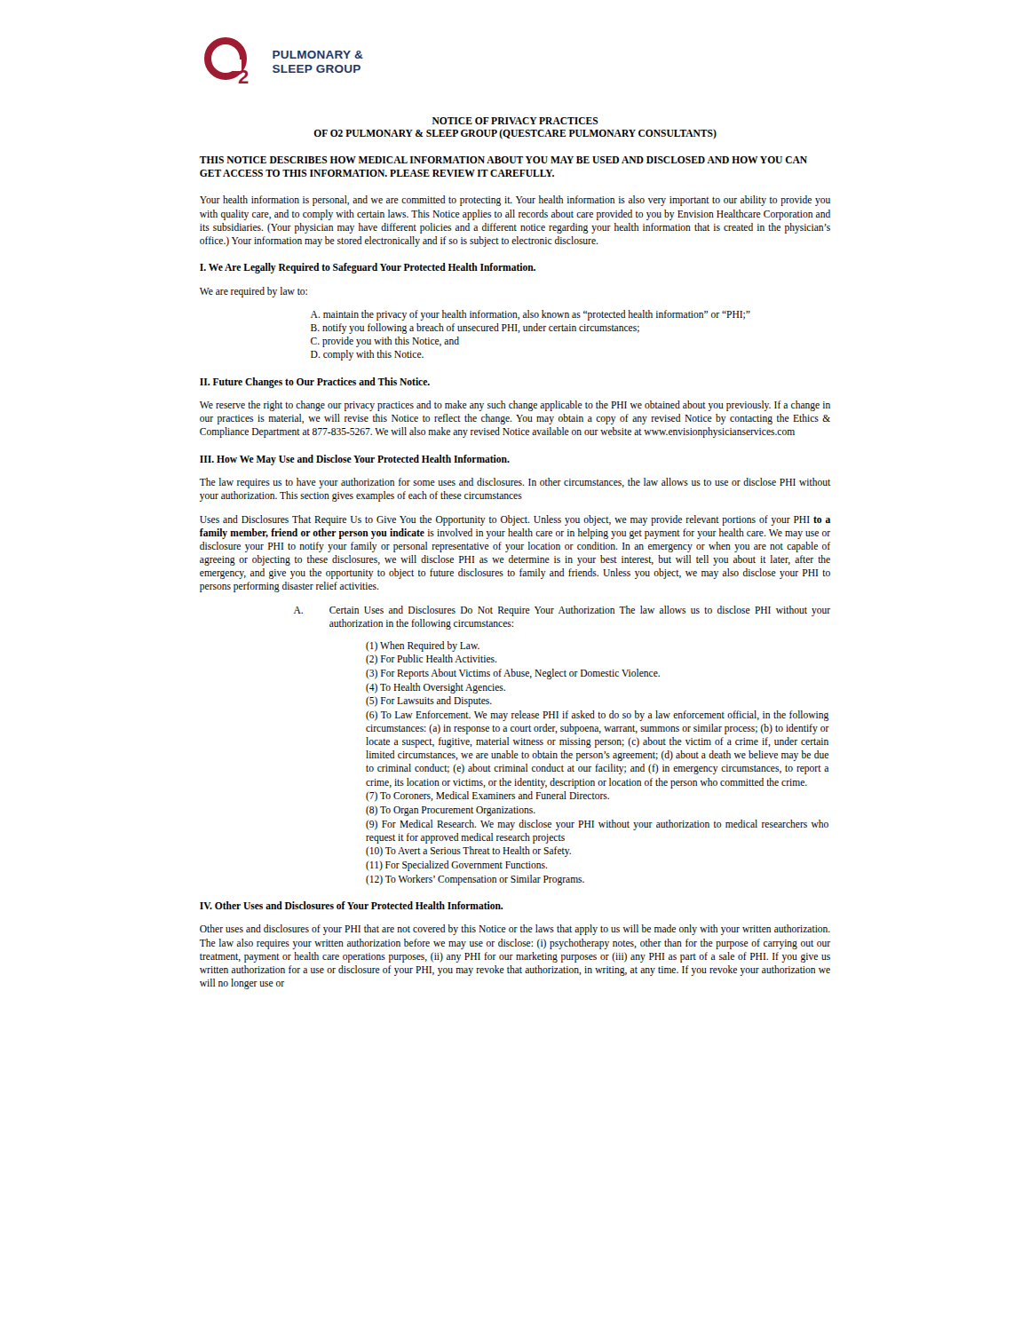2
PULMONARY & SLEEP GROUP
NOTICE OF PRIVACY PRACTICES
OF O2 PULMONARY & SLEEP GROUP (QUESTCARE PULMONARY CONSULTANTS)
THIS NOTICE DESCRIBES HOW MEDICAL INFORMATION ABOUT YOU MAY BE USED AND DISCLOSED AND HOW YOU CAN GET ACCESS TO THIS INFORMATION. PLEASE REVIEW IT CAREFULLY.
Your health information is personal, and we are committed to protecting it. Your health information is also very important to our ability to provide you with quality care, and to comply with certain laws. This Notice applies to all records about care provided to you by Envision Healthcare Corporation and its subsidiaries. (Your physician may have different policies and a different notice regarding your health information that is created in the physician’s office.) Your information may be stored electronically and if so is subject to electronic disclosure.
I. We Are Legally Required to Safeguard Your Protected Health Information.
We are required by law to:
A. maintain the privacy of your health information, also known as “protected health information” or “PHI;”
B. notify you following a breach of unsecured PHI, under certain circumstances;
C. provide you with this Notice, and
D. comply with this Notice.
II. Future Changes to Our Practices and This Notice.
We reserve the right to change our privacy practices and to make any such change applicable to the PHI we obtained about you previously. If a change in our practices is material, we will revise this Notice to reflect the change. You may obtain a copy of any revised Notice by contacting the Ethics & Compliance Department at 877-835-5267. We will also make any revised Notice available on our website at www.envisionphysicianservices.com
III. How We May Use and Disclose Your Protected Health Information.
The law requires us to have your authorization for some uses and disclosures. In other circumstances, the law allows us to use or disclose PHI without your authorization. This section gives examples of each of these circumstances
Uses and Disclosures That Require Us to Give You the Opportunity to Object. Unless you object, we may provide relevant portions of your PHI to a family member, friend or other person you indicate is involved in your health care or in helping you get payment for your health care. We may use or disclosure your PHI to notify your family or personal representative of your location or condition. In an emergency or when you are not capable of agreeing or objecting to these disclosures, we will disclose PHI as we determine is in your best interest, but will tell you about it later, after the emergency, and give you the opportunity to object to future disclosures to family and friends. Unless you object, we may also disclose your PHI to persons performing disaster relief activities.
A. Certain Uses and Disclosures Do Not Require Your Authorization The law allows us to disclose PHI without your authorization in the following circumstances:
(1) When Required by Law.
(2) For Public Health Activities.
(3) For Reports About Victims of Abuse, Neglect or Domestic Violence.
(4) To Health Oversight Agencies.
(5) For Lawsuits and Disputes.
(6) To Law Enforcement. We may release PHI if asked to do so by a law enforcement official, in the following circumstances: (a) in response to a court order, subpoena, warrant, summons or similar process; (b) to identify or locate a suspect, fugitive, material witness or missing person; (c) about the victim of a crime if, under certain limited circumstances, we are unable to obtain the person’s agreement; (d) about a death we believe may be due to criminal conduct; (e) about criminal conduct at our facility; and (f) in emergency circumstances, to report a crime, its location or victims, or the identity, description or location of the person who committed the crime.
(7) To Coroners, Medical Examiners and Funeral Directors.
(8) To Organ Procurement Organizations.
(9) For Medical Research. We may disclose your PHI without your authorization to medical researchers who request it for approved medical research projects
(10) To Avert a Serious Threat to Health or Safety.
(11) For Specialized Government Functions.
(12) To Workers’ Compensation or Similar Programs.
IV. Other Uses and Disclosures of Your Protected Health Information.
Other uses and disclosures of your PHI that are not covered by this Notice or the laws that apply to us will be made only with your written authorization. The law also requires your written authorization before we may use or disclose: (i) psychotherapy notes, other than for the purpose of carrying out our treatment, payment or health care operations purposes, (ii) any PHI for our marketing purposes or (iii) any PHI as part of a sale of PHI. If you give us written authorization for a use or disclosure of your PHI, you may revoke that authorization, in writing, at any time. If you revoke your authorization we will no longer use or